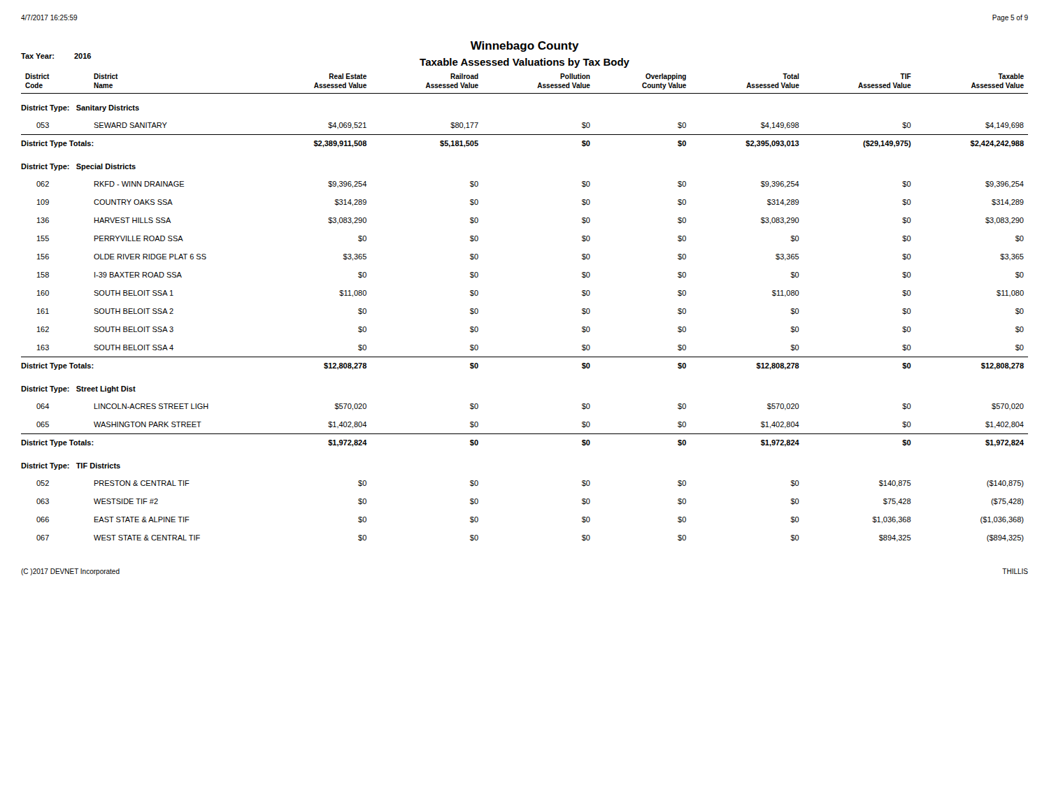4/7/2017 16:25:59
Page 5 of 9
Winnebago County
Taxable Assessed Valuations by Tax Body
Tax Year: 2016
| District Code | District Name | Real Estate Assessed Value | Railroad Assessed Value | Pollution Assessed Value | Overlapping County Value | Total Assessed Value | TIF Assessed Value | Taxable Assessed Value |
| --- | --- | --- | --- | --- | --- | --- | --- | --- |
| District Type: Sanitary Districts | |
| 053 | SEWARD SANITARY | $4,069,521 | $80,177 | $0 | $0 | $4,149,698 | $0 | $4,149,698 |
| District Type Totals: | $2,389,911,508 | $5,181,505 | $0 | $0 | $2,395,093,013 | ($29,149,975) | $2,424,242,988 |
| District Type: Special Districts | |
| 062 | RKFD - WINN DRAINAGE | $9,396,254 | $0 | $0 | $0 | $9,396,254 | $0 | $9,396,254 |
| 109 | COUNTRY OAKS SSA | $314,289 | $0 | $0 | $0 | $314,289 | $0 | $314,289 |
| 136 | HARVEST HILLS SSA | $3,083,290 | $0 | $0 | $0 | $3,083,290 | $0 | $3,083,290 |
| 155 | PERRYVILLE ROAD SSA | $0 | $0 | $0 | $0 | $0 | $0 | $0 |
| 156 | OLDE RIVER RIDGE PLAT 6 SS | $3,365 | $0 | $0 | $0 | $3,365 | $0 | $3,365 |
| 158 | I-39 BAXTER ROAD SSA | $0 | $0 | $0 | $0 | $0 | $0 | $0 |
| 160 | SOUTH BELOIT SSA 1 | $11,080 | $0 | $0 | $0 | $11,080 | $0 | $11,080 |
| 161 | SOUTH BELOIT SSA 2 | $0 | $0 | $0 | $0 | $0 | $0 | $0 |
| 162 | SOUTH BELOIT SSA 3 | $0 | $0 | $0 | $0 | $0 | $0 | $0 |
| 163 | SOUTH BELOIT SSA 4 | $0 | $0 | $0 | $0 | $0 | $0 | $0 |
| District Type Totals: | $12,808,278 | $0 | $0 | $0 | $12,808,278 | $0 | $12,808,278 |
| District Type: Street Light Dist | |
| 064 | LINCOLN-ACRES STREET LIGH | $570,020 | $0 | $0 | $0 | $570,020 | $0 | $570,020 |
| 065 | WASHINGTON PARK STREET | $1,402,804 | $0 | $0 | $0 | $1,402,804 | $0 | $1,402,804 |
| District Type Totals: | $1,972,824 | $0 | $0 | $0 | $1,972,824 | $0 | $1,972,824 |
| District Type: TIF Districts | |
| 052 | PRESTON & CENTRAL TIF | $0 | $0 | $0 | $0 | $0 | $140,875 | ($140,875) |
| 063 | WESTSIDE TIF #2 | $0 | $0 | $0 | $0 | $0 | $75,428 | ($75,428) |
| 066 | EAST STATE & ALPINE TIF | $0 | $0 | $0 | $0 | $0 | $1,036,368 | ($1,036,368) |
| 067 | WEST STATE & CENTRAL TIF | $0 | $0 | $0 | $0 | $0 | $894,325 | ($894,325) |
(C )2017 DEVNET Incorporated
THILLIS